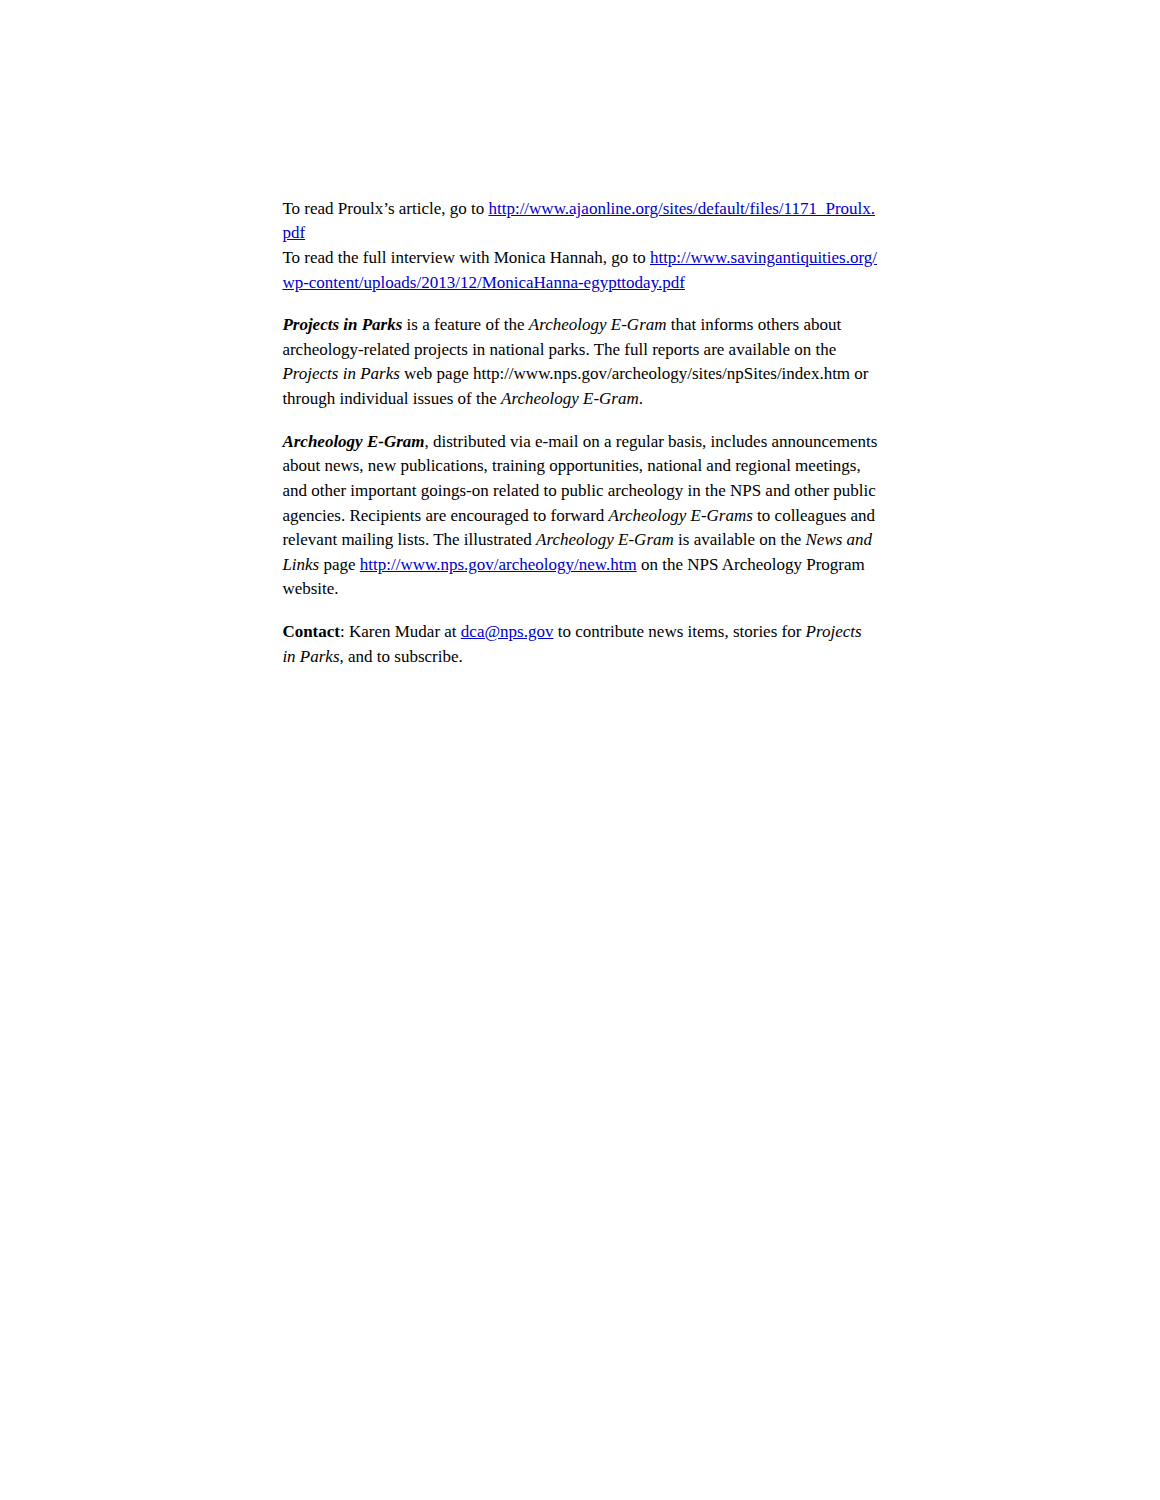To read Proulx’s article, go to http://www.ajaonline.org/sites/default/files/1171_Proulx.pdf
To read the full interview with Monica Hannah, go to http://www.savingantiquities.org/wp-content/uploads/2013/12/MonicaHanna-egypttoday.pdf
Projects in Parks is a feature of the Archeology E-Gram that informs others about archeology-related projects in national parks. The full reports are available on the Projects in Parks web page http://www.nps.gov/archeology/sites/npSites/index.htm or through individual issues of the Archeology E-Gram.
Archeology E-Gram, distributed via e-mail on a regular basis, includes announcements about news, new publications, training opportunities, national and regional meetings, and other important goings-on related to public archeology in the NPS and other public agencies. Recipients are encouraged to forward Archeology E-Grams to colleagues and relevant mailing lists. The illustrated Archeology E-Gram is available on the News and Links page http://www.nps.gov/archeology/new.htm on the NPS Archeology Program website.
Contact: Karen Mudar at dca@nps.gov to contribute news items, stories for Projects in Parks, and to subscribe.